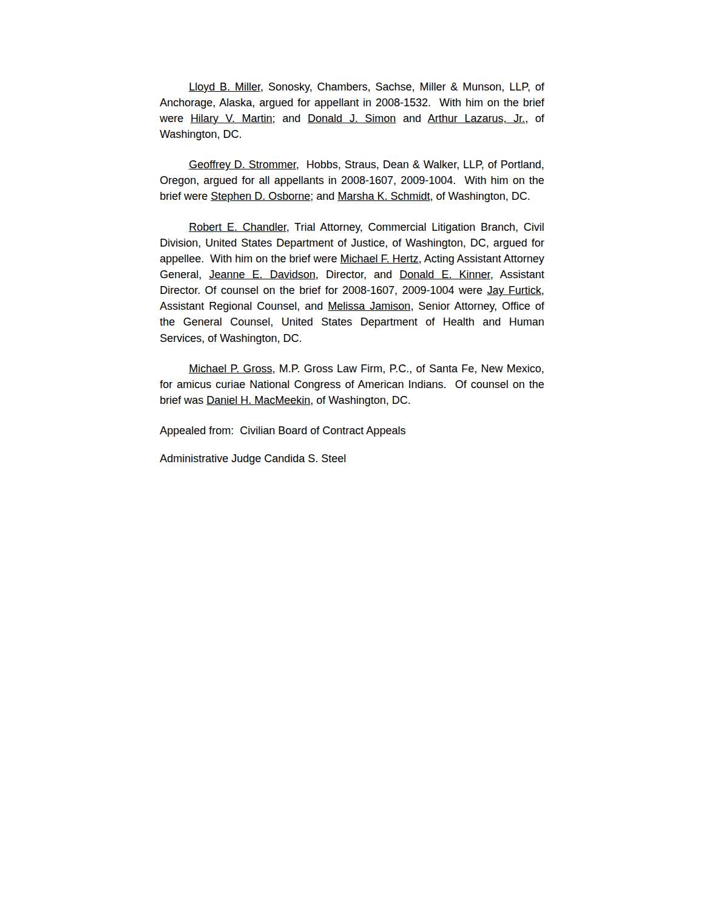Lloyd B. Miller, Sonosky, Chambers, Sachse, Miller & Munson, LLP, of Anchorage, Alaska, argued for appellant in 2008-1532. With him on the brief were Hilary V. Martin; and Donald J. Simon and Arthur Lazarus, Jr., of Washington, DC.
Geoffrey D. Strommer, Hobbs, Straus, Dean & Walker, LLP, of Portland, Oregon, argued for all appellants in 2008-1607, 2009-1004. With him on the brief were Stephen D. Osborne; and Marsha K. Schmidt, of Washington, DC.
Robert E. Chandler, Trial Attorney, Commercial Litigation Branch, Civil Division, United States Department of Justice, of Washington, DC, argued for appellee. With him on the brief were Michael F. Hertz, Acting Assistant Attorney General, Jeanne E. Davidson, Director, and Donald E. Kinner, Assistant Director. Of counsel on the brief for 2008-1607, 2009-1004 were Jay Furtick, Assistant Regional Counsel, and Melissa Jamison, Senior Attorney, Office of the General Counsel, United States Department of Health and Human Services, of Washington, DC.
Michael P. Gross, M.P. Gross Law Firm, P.C., of Santa Fe, New Mexico, for amicus curiae National Congress of American Indians. Of counsel on the brief was Daniel H. MacMeekin, of Washington, DC.
Appealed from: Civilian Board of Contract Appeals
Administrative Judge Candida S. Steel